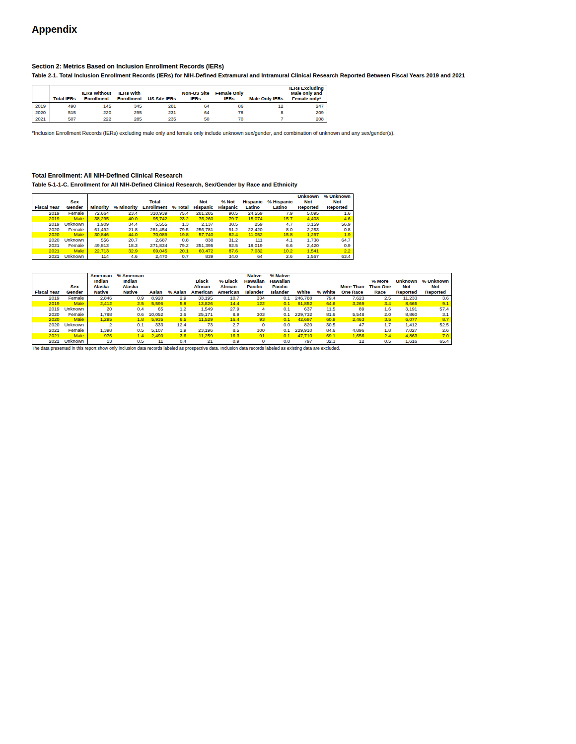Appendix
Section 2: Metrics Based on Inclusion Enrollment Records (IERs)
Table 2-1. Total Inclusion Enrollment Records (IERs) for NIH-Defined Extramural and Intramural Clinical Research Reported Between Fiscal Years 2019 and 2021
| | Total IERs | IERs Without Enrollment | IERs With Enrollment | US Site IERs | Non-US Site IERs | Female Only IERs | Male Only IERs | IERs Excluding Male only and Female only* |
| --- | --- | --- | --- | --- | --- | --- | --- | --- |
| 2019 | 490 | 145 | 345 | 281 | 64 | 86 | 12 | 247 |
| 2020 | 515 | 220 | 295 | 231 | 64 | 78 | 8 | 209 |
| 2021 | 507 | 222 | 285 | 235 | 50 | 70 | 7 | 208 |
*Inclusion Enrollment Records (IERs) excluding male only and female only include unknown sex/gender, and combination of unknown and any sex/gender(s).
Total Enrollment: All NIH-Defined Clinical Research
Table 5-1-1-C. Enrollment for All NIH-Defined Clinical Research, Sex/Gender by Race and Ethnicity
| Fiscal Year | Sex Gender | Minority | % Minority | Total Enrollment | % Total | Not Hispanic | % Not Hispanic | Hispanic Latino | % Hispanic Latino | Unknown Not Reported | % Unknown Not Reported |
| --- | --- | --- | --- | --- | --- | --- | --- | --- | --- | --- | --- |
| 2019 | Female | 72,664 | 23.4 | 310,939 | 75.4 | 281,285 | 90.5 | 24,559 | 7.9 | 5,095 | 1.6 |
| 2019 | Male | 38,295 | 40.0 | 95,742 | 23.2 | 76,260 | 79.7 | 15,074 | 15.7 | 4,408 | 4.6 |
| 2019 | Unknown | 1,909 | 34.4 | 5,555 | 1.3 | 2,137 | 38.5 | 259 | 4.7 | 3,159 | 56.9 |
| 2020 | Female | 61,492 | 21.8 | 281,454 | 79.5 | 256,781 | 91.2 | 22,420 | 8.0 | 2,253 | 0.8 |
| 2020 | Male | 30,846 | 44.0 | 70,089 | 19.8 | 57,740 | 82.4 | 11,052 | 15.8 | 1,297 | 1.9 |
| 2020 | Unknown | 556 | 20.7 | 2,687 | 0.8 | 838 | 31.2 | 111 | 4.1 | 1,738 | 64.7 |
| 2021 | Female | 49,813 | 18.3 | 271,834 | 79.2 | 251,395 | 92.5 | 18,019 | 6.6 | 2,420 | 0.9 |
| 2021 | Male | 22,713 | 32.9 | 69,045 | 20.1 | 60,472 | 87.6 | 7,032 | 10.2 | 1,541 | 2.2 |
| 2021 | Unknown | 114 | 4.6 | 2,470 | 0.7 | 839 | 34.0 | 64 | 2.6 | 1,567 | 63.4 |
| Fiscal Year | Sex Gender | American Indian Alaska Native | % American Indian Alaska Native | Asian | % Asian | Black African American | % Black African American | Native Hawaiian Pacific Islander | % Native Hawaiian Pacific Islander | White | % White | More Than One Race | % More Than One Race | Unknown Not Reported | % Unknown Not Reported |
| --- | --- | --- | --- | --- | --- | --- | --- | --- | --- | --- | --- | --- | --- | --- | --- |
| 2019 | Female | 2,846 | 0.9 | 8,920 | 2.9 | 33,195 | 10.7 | 334 | 0.1 | 246,788 | 79.4 | 7,623 | 2.5 | 11,233 | 3.6 |
| 2019 | Male | 2,412 | 2.5 | 5,596 | 5.8 | 13,826 | 14.4 | 122 | 0.1 | 61,852 | 64.6 | 3,269 | 3.4 | 8,665 | 9.1 |
| 2019 | Unknown | 20 | 0.4 | 65 | 1.2 | 1,549 | 27.9 | 4 | 0.1 | 637 | 11.5 | 89 | 1.6 | 3,191 | 57.4 |
| 2020 | Female | 1,788 | 0.6 | 10,052 | 3.6 | 25,171 | 8.9 | 303 | 0.1 | 229,732 | 81.6 | 5,548 | 2.0 | 8,860 | 3.1 |
| 2020 | Male | 1,295 | 1.8 | 5,935 | 8.5 | 11,529 | 16.4 | 93 | 0.1 | 42,697 | 60.9 | 2,463 | 3.5 | 6,077 | 8.7 |
| 2020 | Unknown | 2 | 0.1 | 333 | 12.4 | 73 | 2.7 | 0 | 0.0 | 820 | 30.5 | 47 | 1.7 | 1,412 | 52.5 |
| 2021 | Female | 1,398 | 0.5 | 5,107 | 1.9 | 23,196 | 8.5 | 300 | 0.1 | 229,910 | 84.6 | 4,896 | 1.8 | 7,027 | 2.6 |
| 2021 | Male | 976 | 1.4 | 2,490 | 3.6 | 11,259 | 16.3 | 91 | 0.1 | 47,710 | 69.1 | 1,656 | 2.4 | 4,863 | 7.0 |
| 2021 | Unknown | 13 | 0.5 | 11 | 0.4 | 21 | 0.9 | 0 | 0.0 | 797 | 32.3 | 12 | 0.5 | 1,616 | 65.4 |
The data presented in this report show only inclusion data records labeled as prospective data. Inclusion data records labeled as existing data are excluded.